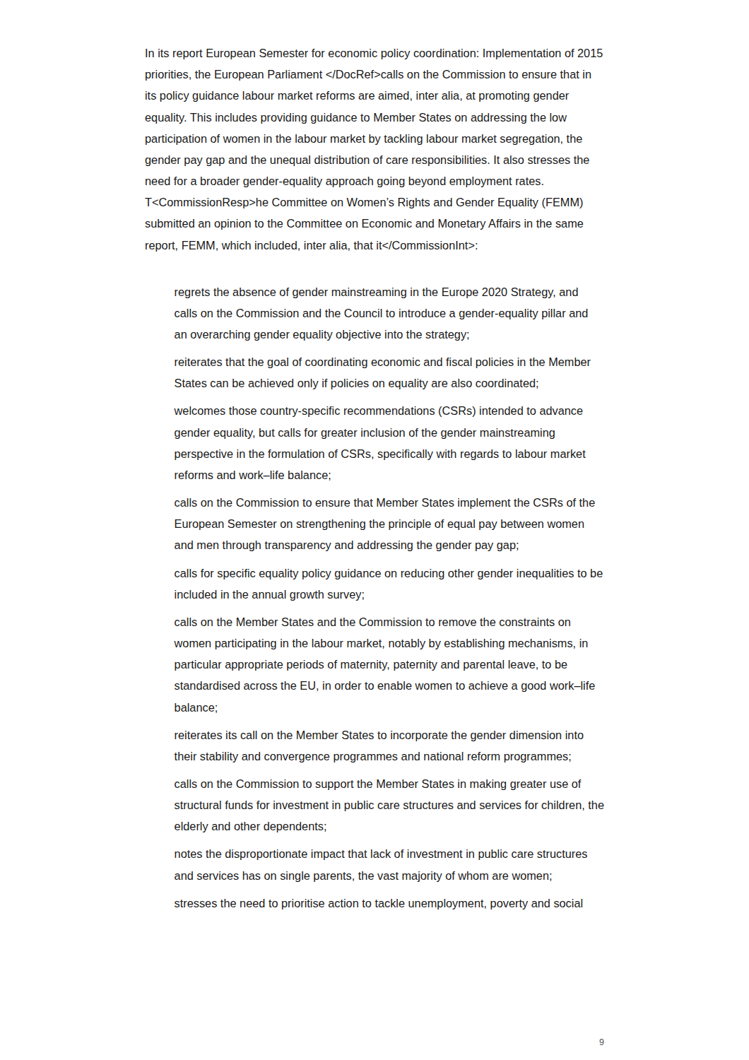In its report European Semester for economic policy coordination: Implementation of 2015 priorities, the European Parliament </DocRef>calls on the Commission to ensure that in its policy guidance labour market reforms are aimed, inter alia, at promoting gender equality. This includes providing guidance to Member States on addressing the low participation of women in the labour market by tackling labour market segregation, the gender pay gap and the unequal distribution of care responsibilities. It also stresses the need for a broader gender-equality approach going beyond employment rates. T<CommissionResp>he Committee on Women’s Rights and Gender Equality (FEMM) submitted an opinion to the Committee on Economic and Monetary Affairs in the same report, FEMM, which included, inter alia, that it</CommissionInt>:
regrets the absence of gender mainstreaming in the Europe 2020 Strategy, and calls on the Commission and the Council to introduce a gender-equality pillar and an overarching gender equality objective into the strategy;
reiterates that the goal of coordinating economic and fiscal policies in the Member States can be achieved only if policies on equality are also coordinated;
welcomes those country-specific recommendations (CSRs) intended to advance gender equality, but calls for greater inclusion of the gender mainstreaming perspective in the formulation of CSRs, specifically with regards to labour market reforms and work–life balance;
calls on the Commission to ensure that Member States implement the CSRs of the European Semester on strengthening the principle of equal pay between women and men through transparency and addressing the gender pay gap;
calls for specific equality policy guidance on reducing other gender inequalities to be included in the annual growth survey;
calls on the Member States and the Commission to remove the constraints on women participating in the labour market, notably by establishing mechanisms, in particular appropriate periods of maternity, paternity and parental leave, to be standardised across the EU, in order to enable women to achieve a good work–life balance;
reiterates its call on the Member States to incorporate the gender dimension into their stability and convergence programmes and national reform programmes;
calls on the Commission to support the Member States in making greater use of structural funds for investment in public care structures and services for children, the elderly and other dependents;
notes the disproportionate impact that lack of investment in public care structures and services has on single parents, the vast majority of whom are women;
stresses the need to prioritise action to tackle unemployment, poverty and social
9